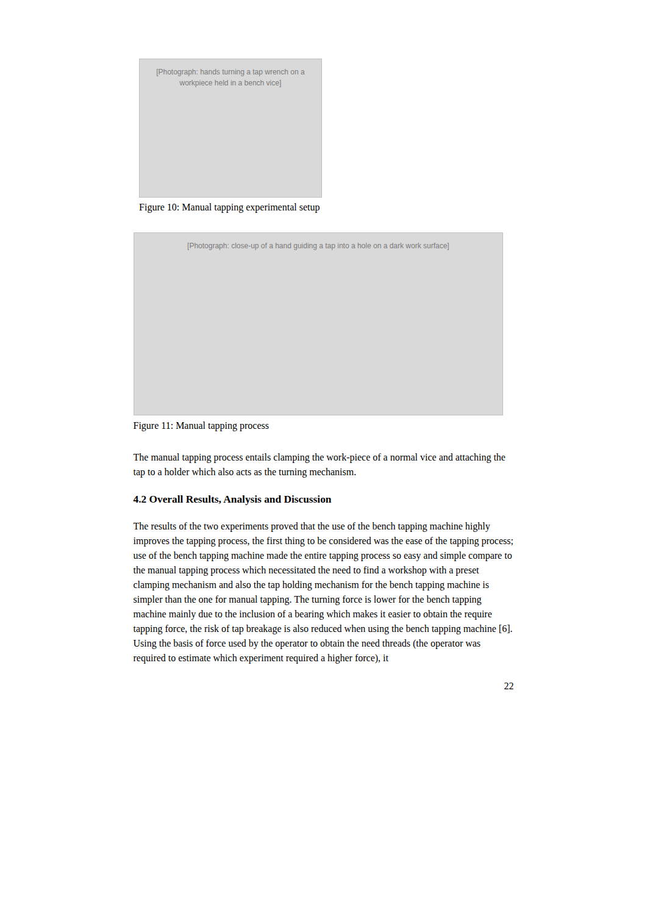[Photograph: hands turning a tap wrench on a workpiece held in a bench vice]
Figure 10: Manual tapping experimental setup
[Photograph: close-up of a hand guiding a tap into a hole on a dark work surface]
Figure 11: Manual tapping process
The manual tapping process entails clamping the work-piece of a normal vice and attaching the tap to a holder which also acts as the turning mechanism.
4.2 Overall Results, Analysis and Discussion
The results of the two experiments proved that the use of the bench tapping machine highly improves the tapping process, the first thing to be considered was the ease of the tapping process; use of the bench tapping machine made the entire tapping process so easy and simple compare to the manual tapping process which necessitated the need to find a workshop with a preset clamping mechanism and also the tap holding mechanism for the bench tapping machine is simpler than the one for manual tapping. The turning force is lower for the bench tapping machine mainly due to the inclusion of a bearing which makes it easier to obtain the require tapping force, the risk of tap breakage is also reduced when using the bench tapping machine [6]. Using the basis of force used by the operator to obtain the need threads (the operator was required to estimate which experiment required a higher force), it
22